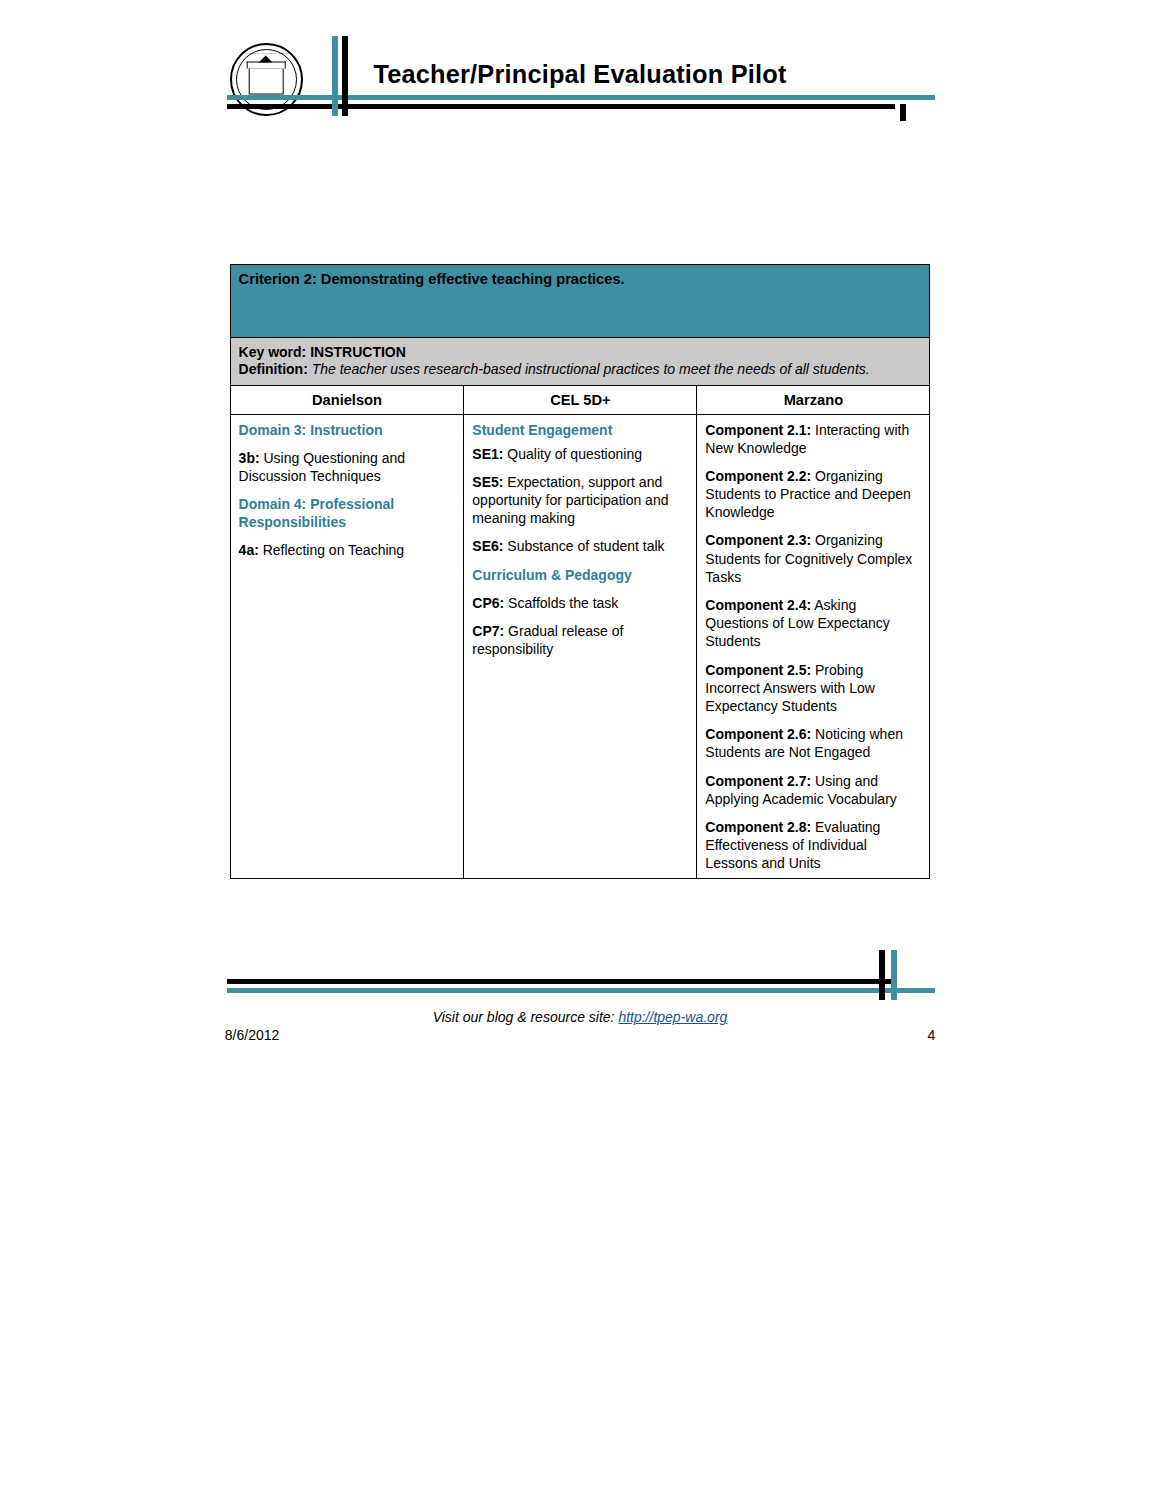SUPERINTENDENT OF PUBLIC INSTRUCTION
WASHINGTON
Teacher/Principal Evaluation Pilot
| Criterion 2: Demonstrating effective teaching practices. |
| Key word: INSTRUCTION Definition: The teacher uses research-based instructional practices to meet the needs of all students. |
| Danielson | CEL 5D+ | Marzano |
| Domain 3: Instruction 3b: Using Questioning and Discussion Techniques Domain 4: Professional Responsibilities 4a: Reflecting on Teaching | Student Engagement SE1: Quality of questioning SE5: Expectation, support and opportunity for participation and meaning making SE6: Substance of student talk Curriculum & Pedagogy CP6: Scaffolds the task CP7: Gradual release of responsibility | Component 2.1: Interacting with New Knowledge Component 2.2: Organizing Students to Practice and Deepen Knowledge Component 2.3: Organizing Students for Cognitively Complex Tasks Component 2.4: Asking Questions of Low Expectancy Students Component 2.5: Probing Incorrect Answers with Low Expectancy Students Component 2.6: Noticing when Students are Not Engaged Component 2.7: Using and Applying Academic Vocabulary Component 2.8: Evaluating Effectiveness of Individual Lessons and Units |
Visit our blog & resource site: http://tpep-wa.org
8/6/2012
4